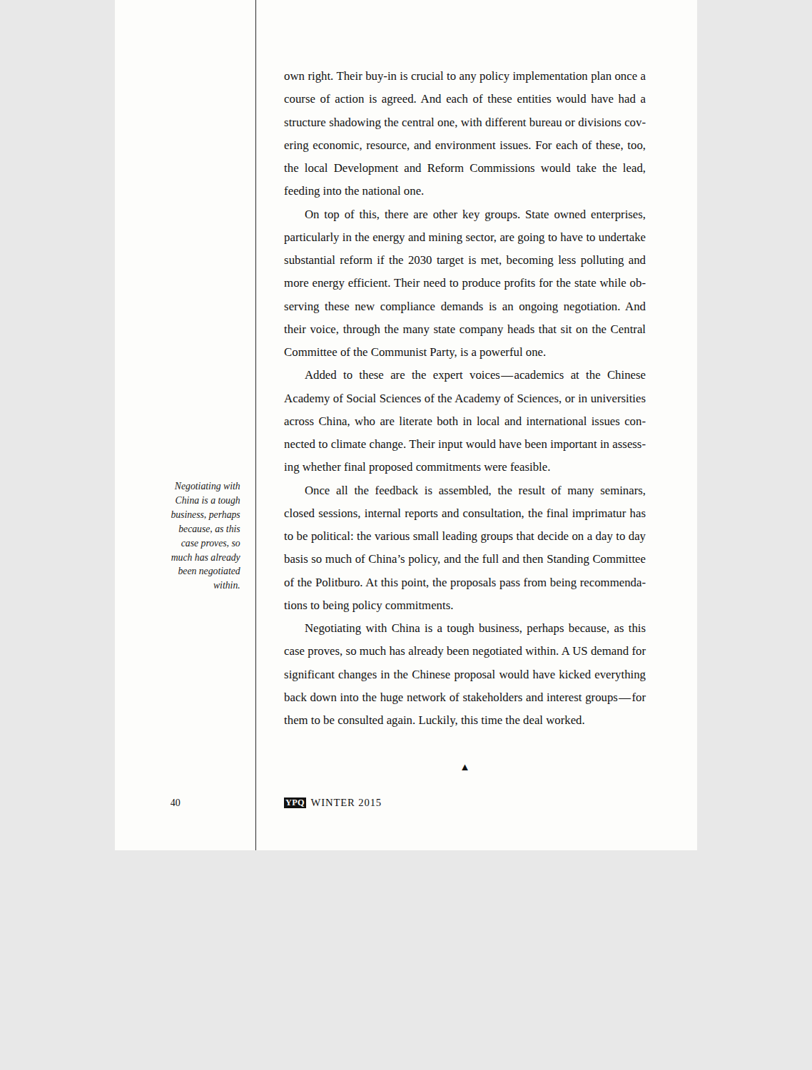Negotiating with China is a tough business, perhaps because, as this case proves, so much has already been negotiated within.
own right. Their buy-in is crucial to any policy implementation plan once a course of action is agreed. And each of these entities would have had a structure shadowing the central one, with different bureau or divisions covering economic, resource, and environment issues. For each of these, too, the local Development and Reform Commissions would take the lead, feeding into the national one.
On top of this, there are other key groups. State owned enterprises, particularly in the energy and mining sector, are going to have to undertake substantial reform if the 2030 target is met, becoming less polluting and more energy efficient. Their need to produce profits for the state while observing these new compliance demands is an ongoing negotiation. And their voice, through the many state company heads that sit on the Central Committee of the Communist Party, is a powerful one.
Added to these are the expert voices — academics at the Chinese Academy of Social Sciences of the Academy of Sciences, or in universities across China, who are literate both in local and international issues connected to climate change. Their input would have been important in assessing whether final proposed commitments were feasible.
Once all the feedback is assembled, the result of many seminars, closed sessions, internal reports and consultation, the final imprimatur has to be political: the various small leading groups that decide on a day to day basis so much of China’s policy, and the full and then Standing Committee of the Politburo. At this point, the proposals pass from being recommendations to being policy commitments.
Negotiating with China is a tough business, perhaps because, as this case proves, so much has already been negotiated within. A US demand for significant changes in the Chinese proposal would have kicked everything back down into the huge network of stakeholders and interest groups — for them to be consulted again. Luckily, this time the deal worked.
▲
40
YPQ WINTER 2015